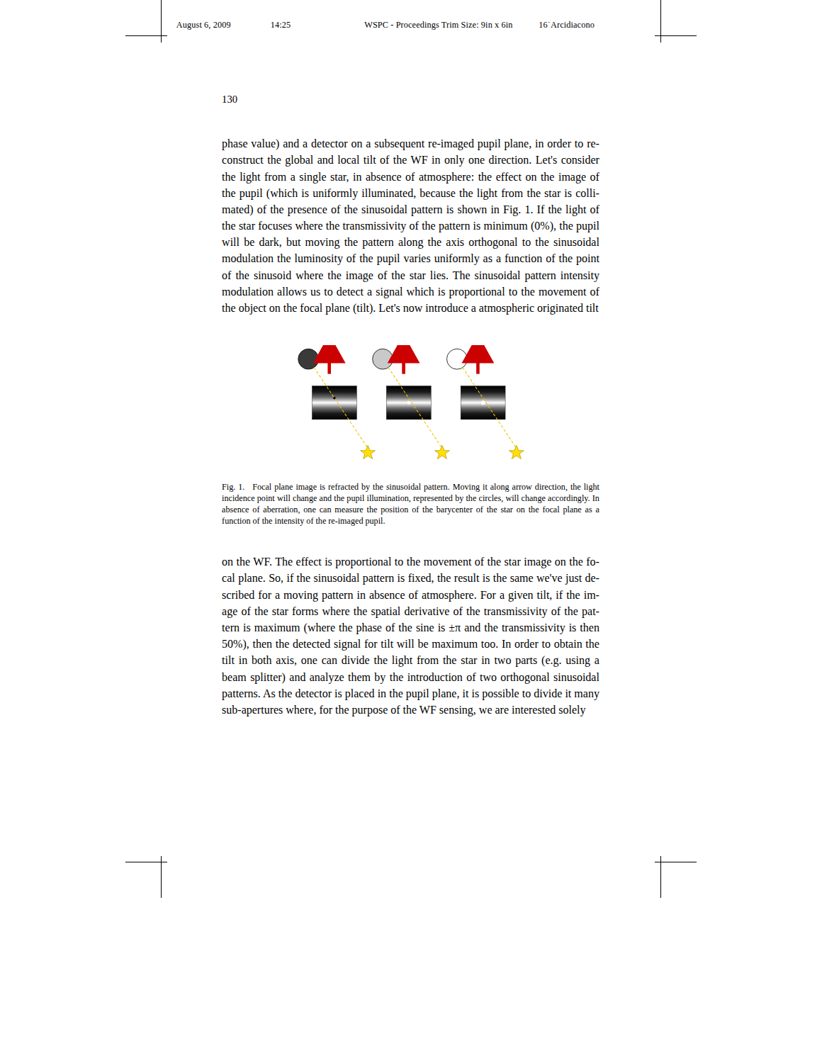August 6, 2009 14:25 WSPC - Proceedings Trim Size: 9in x 6in 16˙Arcidiacono
130
phase value) and a detector on a subsequent re-imaged pupil plane, in order to reconstruct the global and local tilt of the WF in only one direction. Let's consider the light from a single star, in absence of atmosphere: the effect on the image of the pupil (which is uniformly illuminated, because the light from the star is collimated) of the presence of the sinusoidal pattern is shown in Fig. 1. If the light of the star focuses where the transmissivity of the pattern is minimum (0%), the pupil will be dark, but moving the pattern along the axis orthogonal to the sinusoidal modulation the luminosity of the pupil varies uniformly as a function of the point of the sinusoid where the image of the star lies. The sinusoidal pattern intensity modulation allows us to detect a signal which is proportional to the movement of the object on the focal plane (tilt). Let's now introduce a atmospheric originated tilt
Fig. 1. Focal plane image is refracted by the sinusoidal pattern. Moving it along arrow direction, the light incidence point will change and the pupil illumination, represented by the circles, will change accordingly. In absence of aberration, one can measure the position of the barycenter of the star on the focal plane as a function of the intensity of the re-imaged pupil.
on the WF. The effect is proportional to the movement of the star image on the focal plane. So, if the sinusoidal pattern is fixed, the result is the same we've just described for a moving pattern in absence of atmosphere. For a given tilt, if the image of the star forms where the spatial derivative of the transmissivity of the pattern is maximum (where the phase of the sine is ±π and the transmissivity is then 50%), then the detected signal for tilt will be maximum too. In order to obtain the tilt in both axis, one can divide the light from the star in two parts (e.g. using a beam splitter) and analyze them by the introduction of two orthogonal sinusoidal patterns. As the detector is placed in the pupil plane, it is possible to divide it many sub-apertures where, for the purpose of the WF sensing, we are interested solely